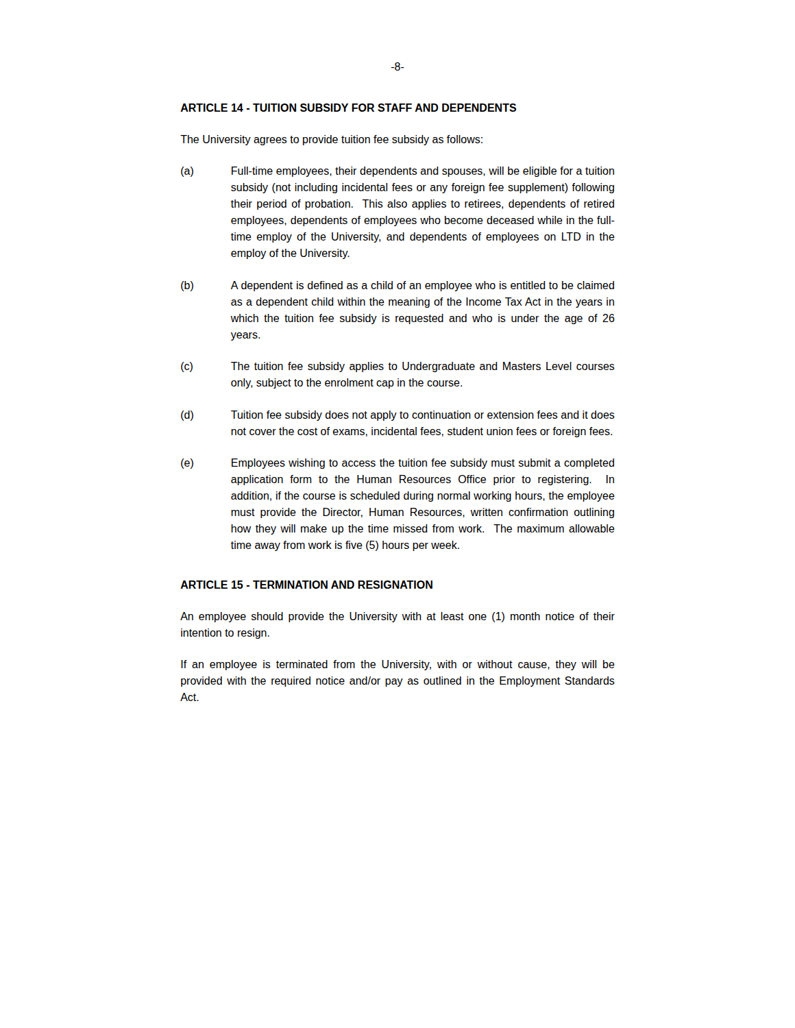-8-
ARTICLE 14 - TUITION SUBSIDY FOR STAFF AND DEPENDENTS
The University agrees to provide tuition fee subsidy as follows:
(a)
Full-time employees, their dependents and spouses, will be eligible for a tuition subsidy (not including incidental fees or any foreign fee supplement) following their period of probation. This also applies to retirees, dependents of retired employees, dependents of employees who become deceased while in the full-time employ of the University, and dependents of employees on LTD in the employ of the University.
(b)
A dependent is defined as a child of an employee who is entitled to be claimed as a dependent child within the meaning of the Income Tax Act in the years in which the tuition fee subsidy is requested and who is under the age of 26 years.
(c)
The tuition fee subsidy applies to Undergraduate and Masters Level courses only, subject to the enrolment cap in the course.
(d)
Tuition fee subsidy does not apply to continuation or extension fees and it does not cover the cost of exams, incidental fees, student union fees or foreign fees.
(e)
Employees wishing to access the tuition fee subsidy must submit a completed application form to the Human Resources Office prior to registering. In addition, if the course is scheduled during normal working hours, the employee must provide the Director, Human Resources, written confirmation outlining how they will make up the time missed from work. The maximum allowable time away from work is five (5) hours per week.
ARTICLE 15 - TERMINATION AND RESIGNATION
An employee should provide the University with at least one (1) month notice of their intention to resign.
If an employee is terminated from the University, with or without cause, they will be provided with the required notice and/or pay as outlined in the Employment Standards Act.